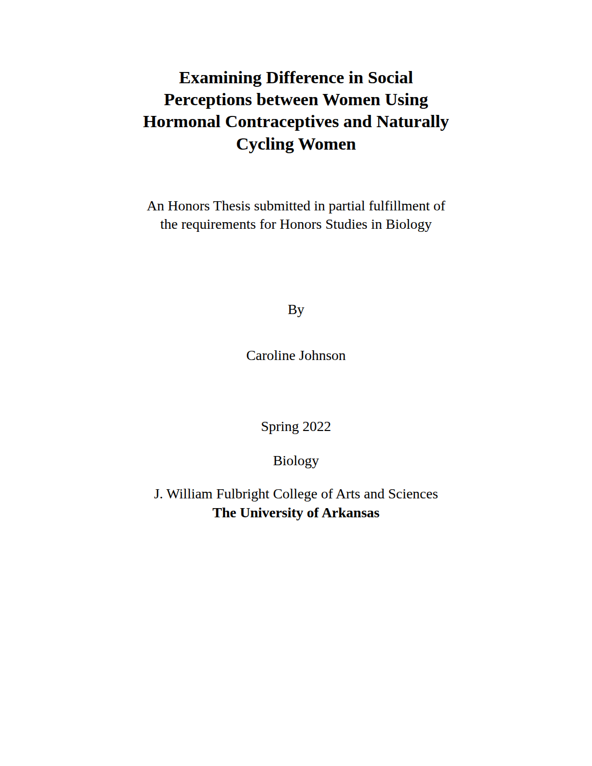Examining Difference in Social Perceptions between Women Using Hormonal Contraceptives and Naturally Cycling Women
An Honors Thesis submitted in partial fulfillment of the requirements for Honors Studies in Biology
By
Caroline Johnson
Spring 2022
Biology
J. William Fulbright College of Arts and Sciences The University of Arkansas